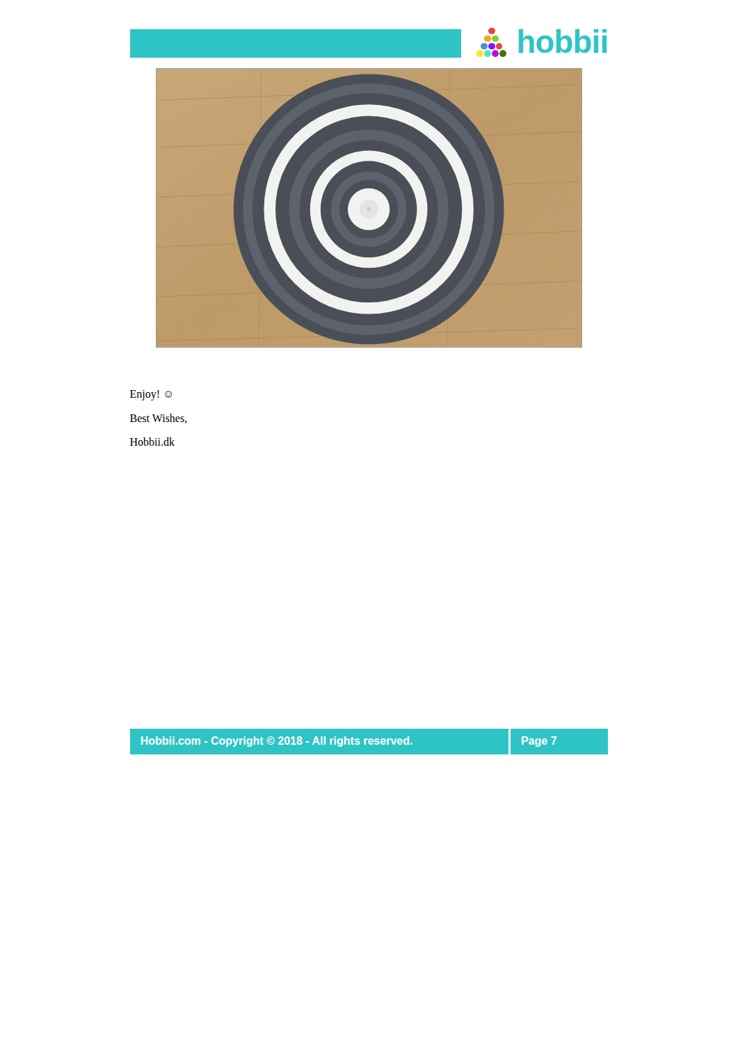hobbii
Enjoy! ☺
Best Wishes,
Hobbii.dk
Hobbii.com - Copyright © 2018 - All rights reserved.
Page 7